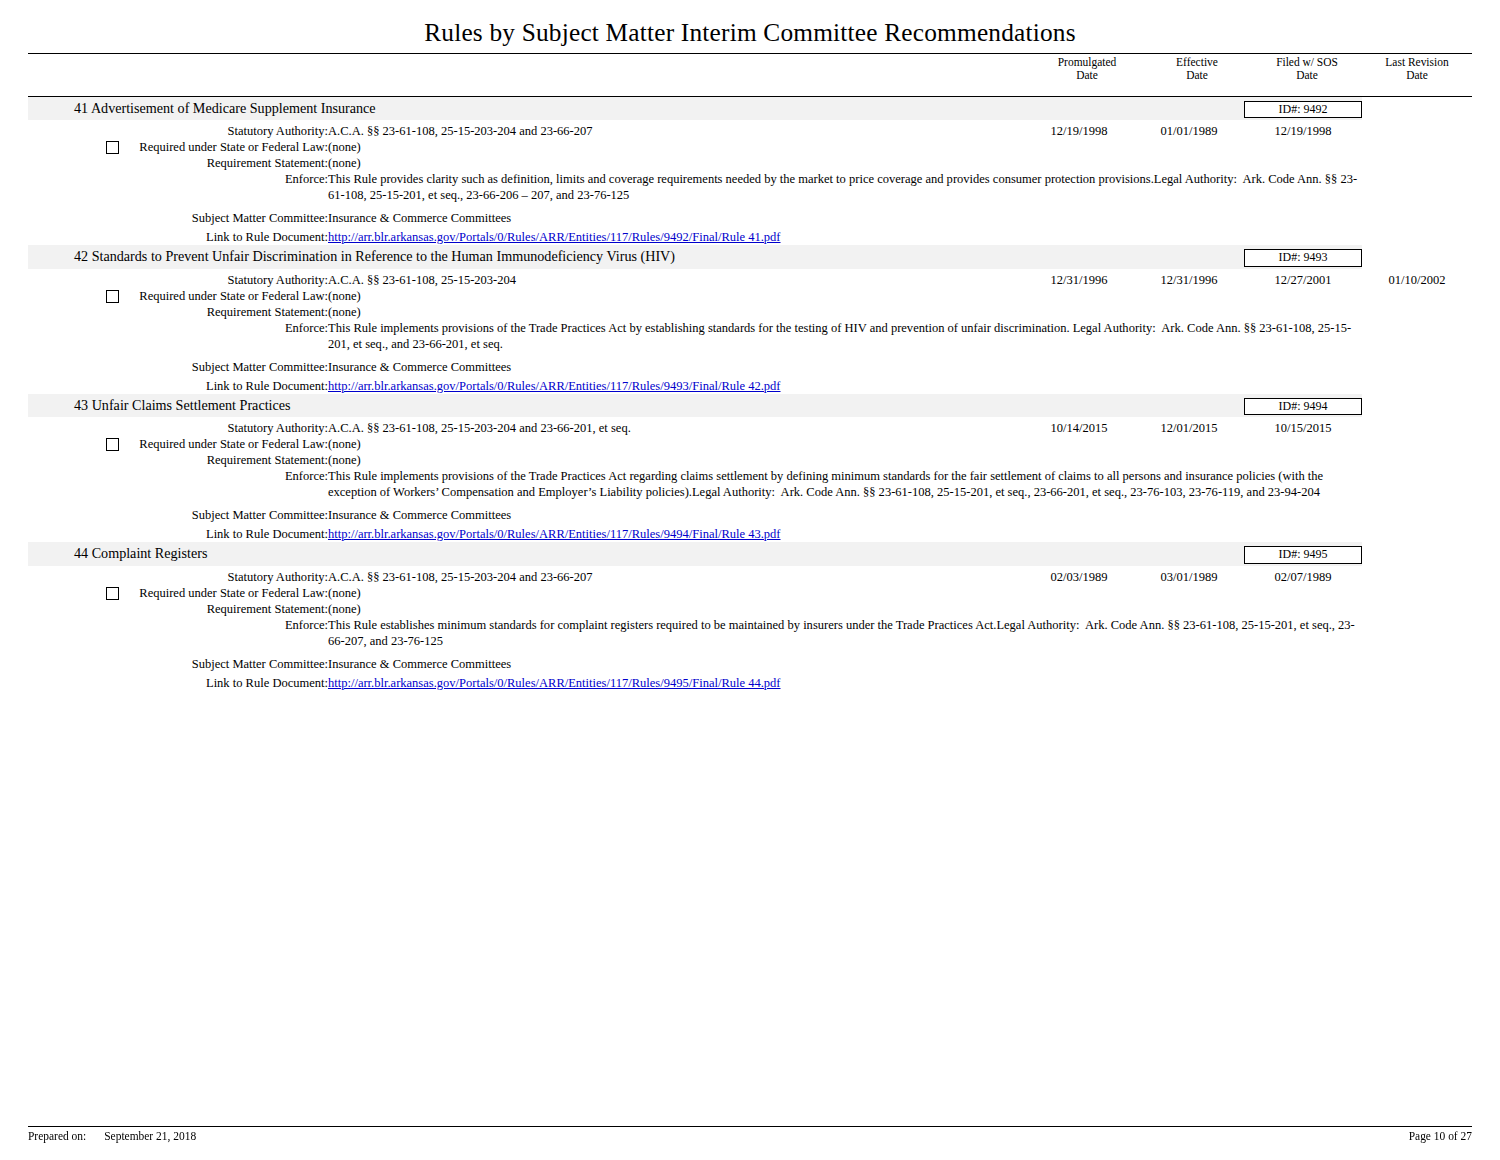Rules by Subject Matter Interim Committee Recommendations
| | Promulgated Date | Effective Date | Filed w/ SOS Date | Last Revision Date |
| 41 Advertisement of Medicare Supplement Insurance | ID#: 9492 |
| Statutory Authority: | A.C.A. §§ 23-61-108, 25-15-203-204 and 23-66-207 | 12/19/1998 | 01/01/1989 | 12/19/1998 |
| Required under State or Federal Law: | (none) |
| Requirement Statement: | (none) |
| Enforce: | This Rule provides clarity such as definition, limits and coverage requirements needed by the market to price coverage and provides consumer protection provisions.Legal Authority: Ark. Code Ann. §§ 23-61-108, 25-15-201, et seq., 23-66-206 – 207, and 23-76-125 |
| Subject Matter Committee: | Insurance & Commerce Committees |
| Link to Rule Document: | http://arr.blr.arkansas.gov/Portals/0/Rules/ARR/Entities/117/Rules/9492/Final/Rule 41.pdf |
| 42 Standards to Prevent Unfair Discrimination in Reference to the Human Immunodeficiency Virus (HIV) | ID#: 9493 |
| Statutory Authority: | A.C.A. §§ 23-61-108, 25-15-203-204 | 12/31/1996 | 12/31/1996 | 12/27/2001 | 01/10/2002 |
| Required under State or Federal Law: | (none) |
| Requirement Statement: | (none) |
| Enforce: | This Rule implements provisions of the Trade Practices Act by establishing standards for the testing of HIV and prevention of unfair discrimination. Legal Authority: Ark. Code Ann. §§ 23-61-108, 25-15-201, et seq., and 23-66-201, et seq. |
| Subject Matter Committee: | Insurance & Commerce Committees |
| Link to Rule Document: | http://arr.blr.arkansas.gov/Portals/0/Rules/ARR/Entities/117/Rules/9493/Final/Rule 42.pdf |
| 43 Unfair Claims Settlement Practices | ID#: 9494 |
| Statutory Authority: | A.C.A. §§ 23-61-108, 25-15-203-204 and 23-66-201, et seq. | 10/14/2015 | 12/01/2015 | 10/15/2015 |
| Required under State or Federal Law: | (none) |
| Requirement Statement: | (none) |
| Enforce: | This Rule implements provisions of the Trade Practices Act regarding claims settlement by defining minimum standards for the fair settlement of claims to all persons and insurance policies (with the exception of Workers’ Compensation and Employer’s Liability policies).Legal Authority: Ark. Code Ann. §§ 23-61-108, 25-15-201, et seq., 23-66-201, et seq., 23-76-103, 23-76-119, and 23-94-204 |
| Subject Matter Committee: | Insurance & Commerce Committees |
| Link to Rule Document: | http://arr.blr.arkansas.gov/Portals/0/Rules/ARR/Entities/117/Rules/9494/Final/Rule 43.pdf |
| 44 Complaint Registers | ID#: 9495 |
| Statutory Authority: | A.C.A. §§ 23-61-108, 25-15-203-204 and 23-66-207 | 02/03/1989 | 03/01/1989 | 02/07/1989 |
| Required under State or Federal Law: | (none) |
| Requirement Statement: | (none) |
| Enforce: | This Rule establishes minimum standards for complaint registers required to be maintained by insurers under the Trade Practices Act.Legal Authority: Ark. Code Ann. §§ 23-61-108, 25-15-201, et seq., 23-66-207, and 23-76-125 |
| Subject Matter Committee: | Insurance & Commerce Committees |
| Link to Rule Document: | http://arr.blr.arkansas.gov/Portals/0/Rules/ARR/Entities/117/Rules/9495/Final/Rule 44.pdf |
Prepared on: September 21, 2018
Page 10 of 27